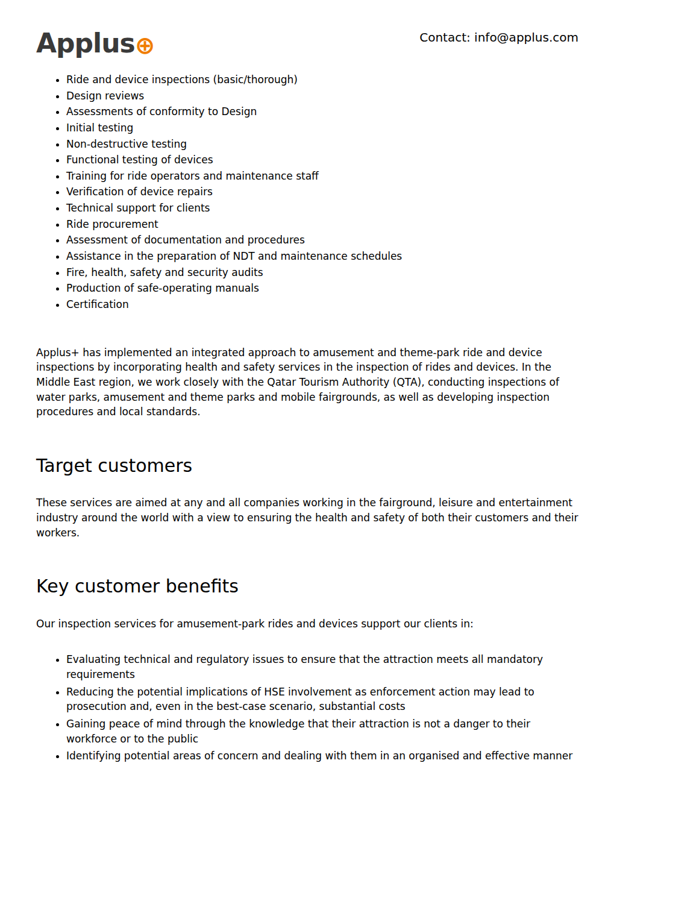Applus⊕ Contact: info@applus.com
Ride and device inspections (basic/thorough)
Design reviews
Assessments of conformity to Design
Initial testing
Non-destructive testing
Functional testing of devices
Training for ride operators and maintenance staff
Verification of device repairs
Technical support for clients
Ride procurement
Assessment of documentation and procedures
Assistance in the preparation of NDT and maintenance schedules
Fire, health, safety and security audits
Production of safe-operating manuals
Certification
Applus+ has implemented an integrated approach to amusement and theme-park ride and device inspections by incorporating health and safety services in the inspection of rides and devices. In the Middle East region, we work closely with the Qatar Tourism Authority (QTA), conducting inspections of water parks, amusement and theme parks and mobile fairgrounds, as well as developing inspection procedures and local standards.
Target customers
These services are aimed at any and all companies working in the fairground, leisure and entertainment industry around the world with a view to ensuring the health and safety of both their customers and their workers.
Key customer benefits
Our inspection services for amusement-park rides and devices support our clients in:
Evaluating technical and regulatory issues to ensure that the attraction meets all mandatory requirements
Reducing the potential implications of HSE involvement as enforcement action may lead to prosecution and, even in the best-case scenario, substantial costs
Gaining peace of mind through the knowledge that their attraction is not a danger to their workforce or to the public
Identifying potential areas of concern and dealing with them in an organised and effective manner